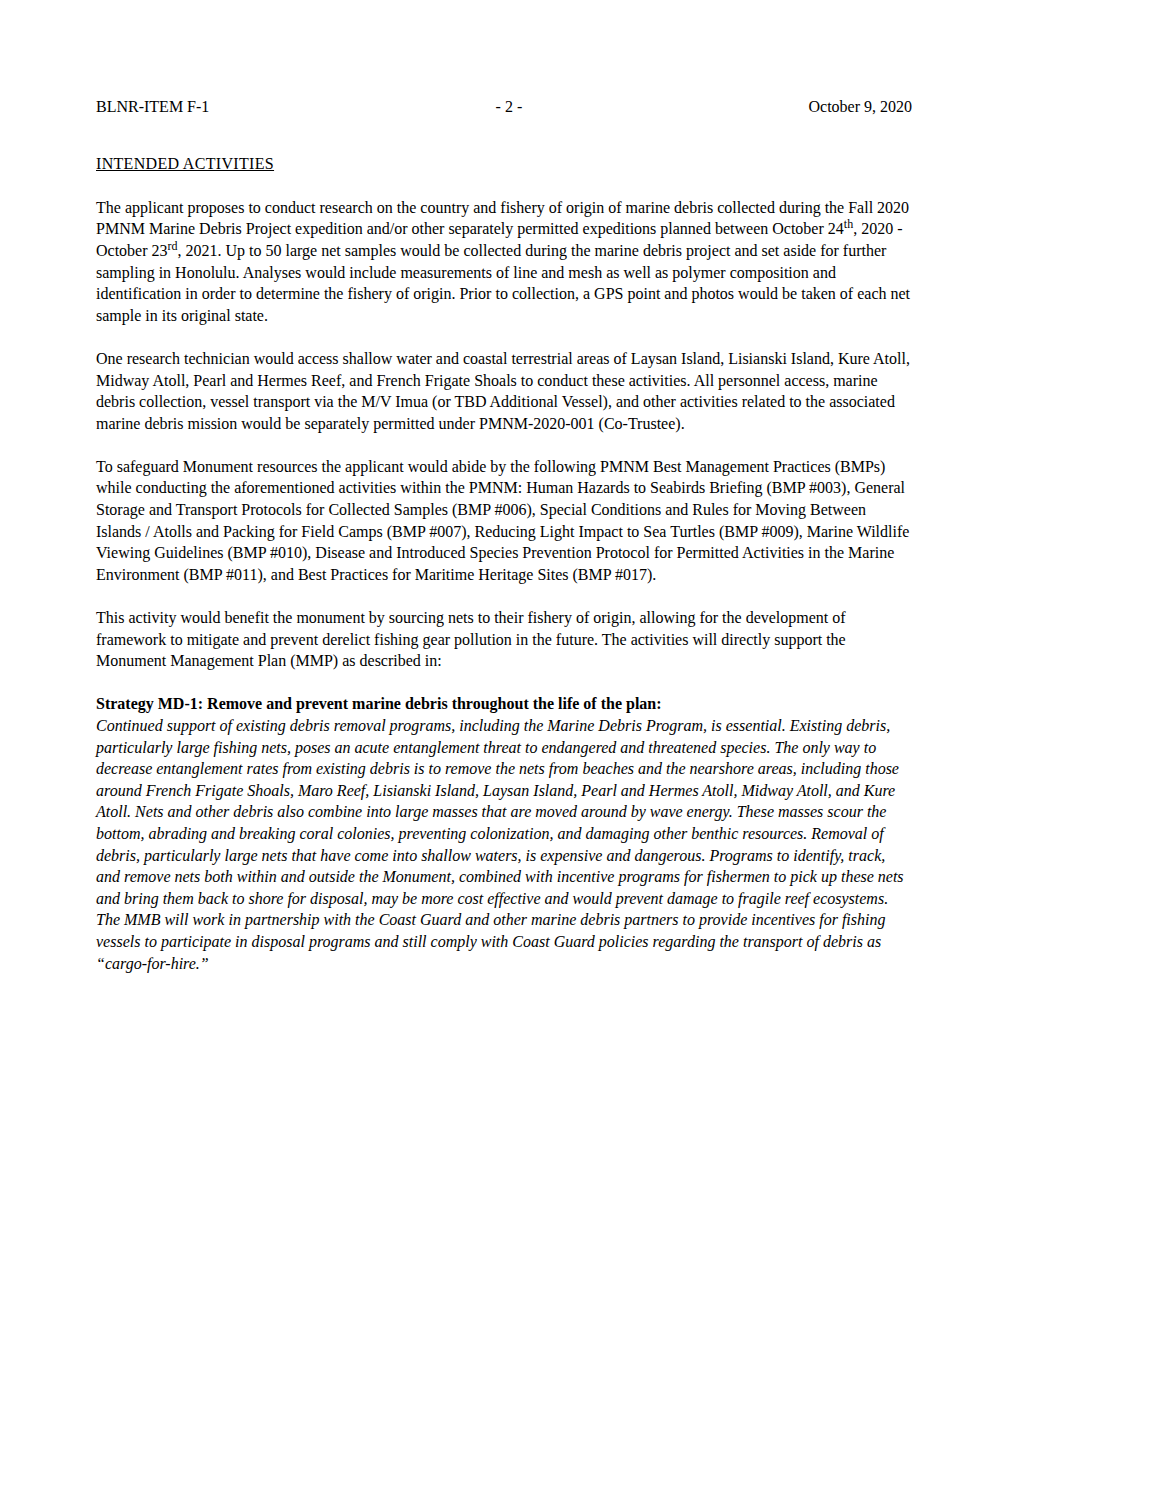BLNR-ITEM F-1
- 2 -
October 9, 2020
INTENDED ACTIVITIES
The applicant proposes to conduct research on the country and fishery of origin of marine debris collected during the Fall 2020 PMNM Marine Debris Project expedition and/or other separately permitted expeditions planned between October 24th, 2020 - October 23rd, 2021. Up to 50 large net samples would be collected during the marine debris project and set aside for further sampling in Honolulu. Analyses would include measurements of line and mesh as well as polymer composition and identification in order to determine the fishery of origin. Prior to collection, a GPS point and photos would be taken of each net sample in its original state.
One research technician would access shallow water and coastal terrestrial areas of Laysan Island, Lisianski Island, Kure Atoll, Midway Atoll, Pearl and Hermes Reef, and French Frigate Shoals to conduct these activities. All personnel access, marine debris collection, vessel transport via the M/V Imua (or TBD Additional Vessel), and other activities related to the associated marine debris mission would be separately permitted under PMNM-2020-001 (Co-Trustee).
To safeguard Monument resources the applicant would abide by the following PMNM Best Management Practices (BMPs) while conducting the aforementioned activities within the PMNM: Human Hazards to Seabirds Briefing (BMP #003), General Storage and Transport Protocols for Collected Samples (BMP #006), Special Conditions and Rules for Moving Between Islands / Atolls and Packing for Field Camps (BMP #007), Reducing Light Impact to Sea Turtles (BMP #009), Marine Wildlife Viewing Guidelines (BMP #010), Disease and Introduced Species Prevention Protocol for Permitted Activities in the Marine Environment (BMP #011), and Best Practices for Maritime Heritage Sites (BMP #017).
This activity would benefit the monument by sourcing nets to their fishery of origin, allowing for the development of framework to mitigate and prevent derelict fishing gear pollution in the future. The activities will directly support the Monument Management Plan (MMP) as described in:
Strategy MD-1: Remove and prevent marine debris throughout the life of the plan:
Continued support of existing debris removal programs, including the Marine Debris Program, is essential. Existing debris, particularly large fishing nets, poses an acute entanglement threat to endangered and threatened species. The only way to decrease entanglement rates from existing debris is to remove the nets from beaches and the nearshore areas, including those around French Frigate Shoals, Maro Reef, Lisianski Island, Laysan Island, Pearl and Hermes Atoll, Midway Atoll, and Kure Atoll. Nets and other debris also combine into large masses that are moved around by wave energy. These masses scour the bottom, abrading and breaking coral colonies, preventing colonization, and damaging other benthic resources. Removal of debris, particularly large nets that have come into shallow waters, is expensive and dangerous. Programs to identify, track, and remove nets both within and outside the Monument, combined with incentive programs for fishermen to pick up these nets and bring them back to shore for disposal, may be more cost effective and would prevent damage to fragile reef ecosystems. The MMB will work in partnership with the Coast Guard and other marine debris partners to provide incentives for fishing vessels to participate in disposal programs and still comply with Coast Guard policies regarding the transport of debris as “cargo-for-hire.”